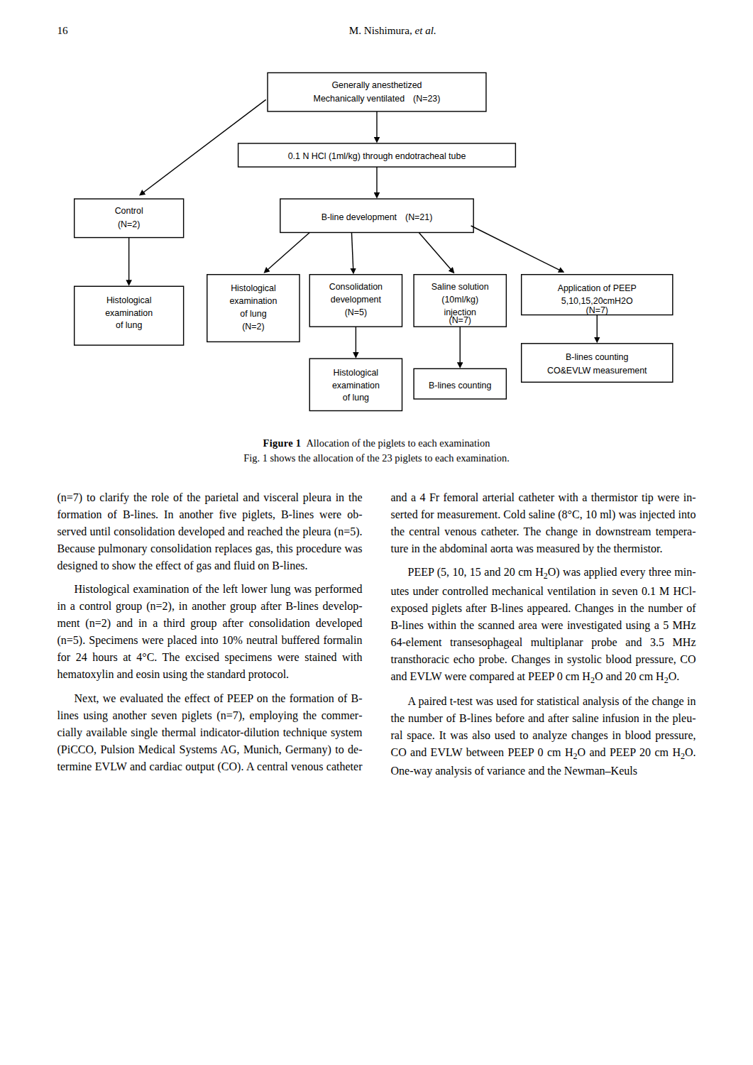16 M. Nishimura, et al.
Flow chart showing allocation of 23 piglets to each examination Generally anesthetized, mechanically ventilated piglets (N=23) received 0.1 N HCl (1 ml/kg) through an endotracheal tube. Two piglets formed a control group undergoing histological examination of lung. Twenty-one piglets developed B-lines and were allocated to histological examination of lung (N=2), consolidation development (N=5) followed by histological examination of lung, saline solution (10 ml/kg) injection (N=7) followed by B-lines counting, and application of PEEP 5, 10, 15, 20 cm H2O (N=7) followed by B-lines counting and CO and EVLW measurement. Generally anesthetized Mechanically ventilated　(N=23) 0.1 N HCl (1ml/kg) through endotracheal tube B-line development　(N=21) Control (N=2) Histological examination of lung Histological examination of lung (N=2) Consolidation development (N=5) Histological examination of lung Saline solution (10ml/kg) injection (N=7) (N=7) B-lines counting Application of PEEP 5,10,15,20cmH2O (N=7) B-lines counting CO&EVLW measurement
Figure 1 Allocation of the piglets to each examination Fig. 1 shows the allocation of the 23 piglets to each examination.
(n=7) to clarify the role of the parietal and visceral pleura in the formation of B-lines. In another five piglets, B-lines were observed until consolidation developed and reached the pleura (n=5). Because pulmonary consolidation replaces gas, this procedure was designed to show the effect of gas and fluid on B-lines.
Histological examination of the left lower lung was performed in a control group (n=2), in another group after B-lines development (n=2) and in a third group after consolidation developed (n=5). Specimens were placed into 10% neutral buffered formalin for 24 hours at 4°C. The excised specimens were stained with hematoxylin and eosin using the standard protocol.
Next, we evaluated the effect of PEEP on the formation of B-lines using another seven piglets (n=7), employing the commercially available single thermal indicator-dilution technique system (PiCCO, Pulsion Medical Systems AG, Munich, Germany) to determine EVLW and cardiac output (CO). A central venous catheter and a 4 Fr femoral arterial catheter with a thermistor tip were inserted for measurement. Cold saline (8°C, 10 ml) was injected into the central venous catheter. The change in downstream temperature in the abdominal aorta was measured by the thermistor.
PEEP (5, 10, 15 and 20 cm H2O) was applied every three minutes under controlled mechanical ventilation in seven 0.1 M HCl-exposed piglets after B-lines appeared. Changes in the number of B-lines within the scanned area were investigated using a 5 MHz 64-element transesophageal multiplanar probe and 3.5 MHz transthoracic echo probe. Changes in systolic blood pressure, CO and EVLW were compared at PEEP 0 cm H2O and 20 cm H2O.
A paired t-test was used for statistical analysis of the change in the number of B-lines before and after saline infusion in the pleural space. It was also used to analyze changes in blood pressure, CO and EVLW between PEEP 0 cm H2O and PEEP 20 cm H2O. One-way analysis of variance and the Newman–Keuls